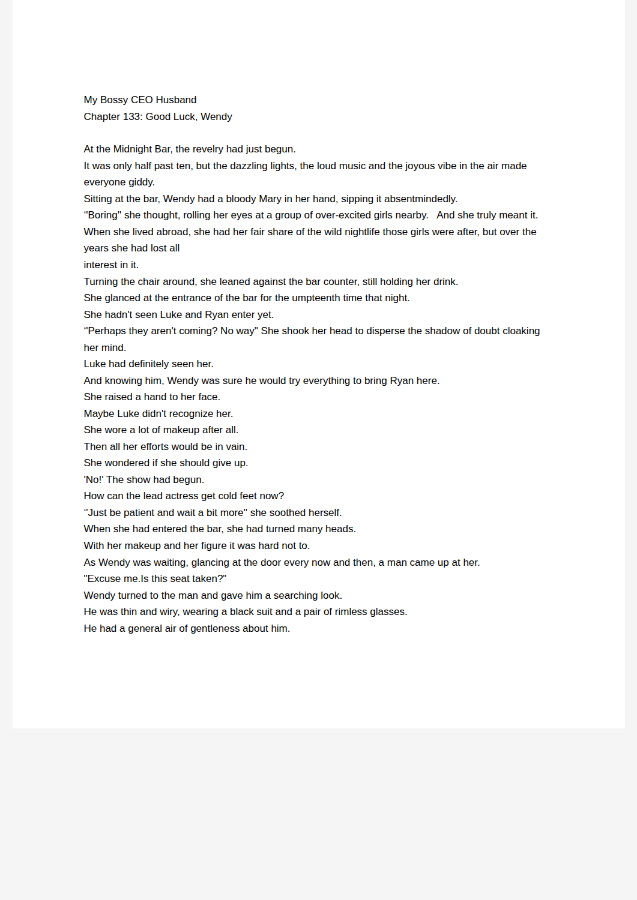My Bossy CEO Husband
Chapter 133: Good Luck, Wendy
At the Midnight Bar, the revelry had just begun.
It was only half past ten, but the dazzling lights, the loud music and the joyous vibe in the air made everyone giddy.
Sitting at the bar, Wendy had a bloody Mary in her hand, sipping it absentmindedly.
‘'Boring'' she thought, rolling her eyes at a group of over-excited girls nearby. And she truly meant it.
When she lived abroad, she had her fair share of the wild nightlife those girls were after, but over the years she had lost all
interest in it.
Turning the chair around, she leaned against the bar counter, still holding her drink.
She glanced at the entrance of the bar for the umpteenth time that night.
She hadn't seen Luke and Ryan enter yet.
‘'Perhaps they aren't coming? No way" She shook her head to disperse the shadow of doubt cloaking her mind.
Luke had definitely seen her.
And knowing him, Wendy was sure he would try everything to bring Ryan here.
She raised a hand to her face.
Maybe Luke didn't recognize her.
She wore a lot of makeup after all.
Then all her efforts would be in vain.
She wondered if she should give up.
'No!' The show had begun.
How can the lead actress get cold feet now?
‘'Just be patient and wait a bit more'' she soothed herself.
When she had entered the bar, she had turned many heads.
With her makeup and her figure it was hard not to.
As Wendy was waiting, glancing at the door every now and then, a man came up at her.
"Excuse me.Is this seat taken?"
Wendy turned to the man and gave him a searching look.
He was thin and wiry, wearing a black suit and a pair of rimless glasses.
He had a general air of gentleness about him.